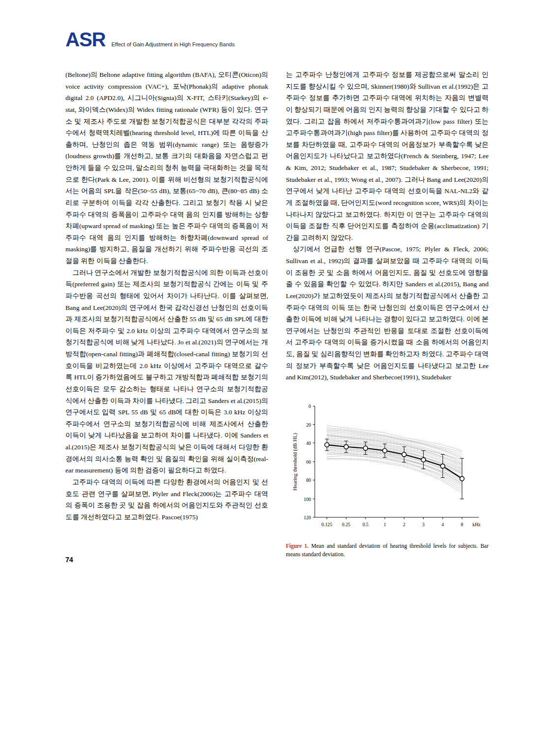ASR
Effect of Gain Adjustment in High Frequency Bands
(Beltone)의 Beltone adaptive fitting algorithm (BAFA), 오티콘(Oticon)의 voice activity compression (VAC+), 포낙(Phonak)의 adaptive phonak digital 2.0 (APD2.0), 시그니아(Signia)의 X-FIT, 스타키(Starkey)의 e-stat, 와이덱스(Widex)의 Widex fitting rationale (WFR) 등이 있다. 연구소 및 제조사 주도로 개발한 보청기적합공식은 대부분 각각의 주파수에서 청력역치레벨(hearing threshold level, HTL)에 따른 이득을 산출하며, 난청인의 좁은 역동 범위(dynamic range) 또는 음량증가(loudness growth)를 개선하고, 보통 크기의 대화음을 자연스럽고 편안하게 들을 수 있으며, 말소리의 청취 능력을 극대화하는 것을 목적으로 한다(Park & Lee, 2001). 이를 위해 비선형의 보청기적합공식에서는 어음의 SPL을 작은(50~55 dB), 보통(65~70 dB), 큰(80~85 dB) 소리로 구분하여 이득을 각각 산출한다. 그리고 보청기 착용 시 낮은 주파수 대역의 증폭음이 고주파수 대역 음의 인지를 방해하는 상향차폐(upward spread of masking) 또는 높은 주파수 대역의 증폭음이 저주파수 대역 음의 인지를 방해하는 하향차폐(downward spread of masking)를 방지하고, 음질을 개선하기 위해 주파수반응 곡선의 조절을 위한 이득을 산출한다.
그러나 연구소에서 개발한 보청기적합공식에 의한 이득과 선호이득(preferred gain) 또는 제조사의 보청기적합공식 간에는 이득 및 주파수반응 곡선의 형태에 있어서 차이가 나타난다. 이를 살펴보면, Bang and Lee(2020)의 연구에서 한국 감각신경선 난청인의 선호이득과 제조사의 보청기적합공식에서 산출한 55 dB 및 65 dB SPL에 대한 이득은 저주파수 및 2.0 kHz 이상의 고주파수 대역에서 연구소의 보청기적합공식에 비해 낮게 나타났다. Jo et al.(2021)의 연구에서는 개방적합(open-canal fitting)과 폐쇄적합(closed-canal fitting) 보청기의 선호이득을 비교하였는데 2.0 kHz 이상에서 고주파수 대역으로 갈수록 HTL이 증가하였음에도 불구하고 개방적합과 폐쇄적합 보청기의 선호이득은 모두 감소하는 형태로 나타나 연구소의 보청기적합공식에서 산출한 이득과 차이를 나타냈다. 그리고 Sanders et al.(2015)의 연구에서도 입력 SPL 55 dB 및 65 dB에 대한 이득은 3.0 kHz 이상의 주파수에서 연구소의 보청기적합공식에 비해 제조사에서 산출한 이득이 낮게 나타났음을 보고하여 차이를 나타냈다. 이에 Sanders et al.(2015)은 제조사 보청기적합공식의 낮은 이득에 대해서 다양한 환경에서의 의사소통 능력 확인 및 음질의 확인을 위해 실이측정(real-ear measurement) 등에 의한 검증이 필요하다고 하였다.
고주파수 대역의 이득에 따른 다양한 환경에서의 어음인지 및 선호도 관련 연구를 살펴보면, Plyler and Fleck(2006)는 고주파수 대역의 증폭이 조용한 곳 및 잡음 하에서의 어음인지도와 주관적인 선호도를 개선하였다고 보고하였다. Pascoe(1975)
는 고주파수 난청인에게 고주파수 정보를 제공함으로써 말소리 인지도를 향상시킬 수 있으며, Skinner(1980)와 Sullivan et al.(1992)은 고주파수 정보를 추가하면 고주파수 대역에 위치하는 자음의 변별력이 향상되기 때문에 어음의 인지 능력의 향상을 기대할 수 있다고 하였다. 그리고 잡음 하에서 저주파수통과여과기(low pass filter) 또는 고주파수통과여과기(high pass filter)를 사용하여 고주파수 대역의 정보를 차단하였을 때, 고주파수 대역의 어음정보가 부족할수록 낮은 어음인지도가 나타났다고 보고하였다(French & Steinberg, 1947; Lee & Kim, 2012; Studebaker et al., 1987; Studebaker & Sherbecoe, 1991; Studebaker et al., 1993; Wong et al., 2007). 그러나 Bang and Lee(2020)의 연구에서 낮게 나타난 고주파수 대역의 선호이득을 NAL-NL2와 같게 조절하였을 때, 단어인지도(word recognition score, WRS)의 차이는 나타나지 않았다고 보고하였다. 하지만 이 연구는 고주파수 대역의 이득을 조절한 직후 단어인지도를 측정하여 순응(acclimatization) 기간을 고려하지 않았다.
상기에서 언급한 선행 연구(Pascoe, 1975; Plyler & Fleck, 2006; Sullivan et al., 1992)의 결과를 살펴보았을 때 고주파수 대역의 이득이 조용한 곳 및 소음 하에서 어음인지도, 음질 및 선호도에 영향을 줄 수 있음을 확인할 수 있었다. 하지만 Sanders et al.(2015), Bang and Lee(2020)가 보고하였듯이 제조사의 보청기적합공식에서 산출한 고주파수 대역의 이득 또는 한국 난청인의 선호이득은 연구소에서 산출한 이득에 비해 낮게 나타나는 경향이 있다고 보고하였다. 이에 본 연구에서는 난청인의 주관적인 반응을 토대로 조절한 선호이득에서 고주파수 대역의 이득을 증가시켰을 때 소음 하에서의 어음인지도, 음질 및 심리음향적인 변화를 확인하고자 하였다. 고주파수 대역의 정보가 부족할수록 낮은 어음인지도를 나타냈다고 보고한 Lee and Kim(2012), Studebaker and Sherbecoe(1991), Studebaker
0 20 40 60 80 100 120 0.125 0.25 0.5 1 2 3 4 8 kHz Hearing threshold (dB HL)
Figure 1. Mean and standard deviation of hearing threshold levels for subjects. Bar means standard deviation.
74